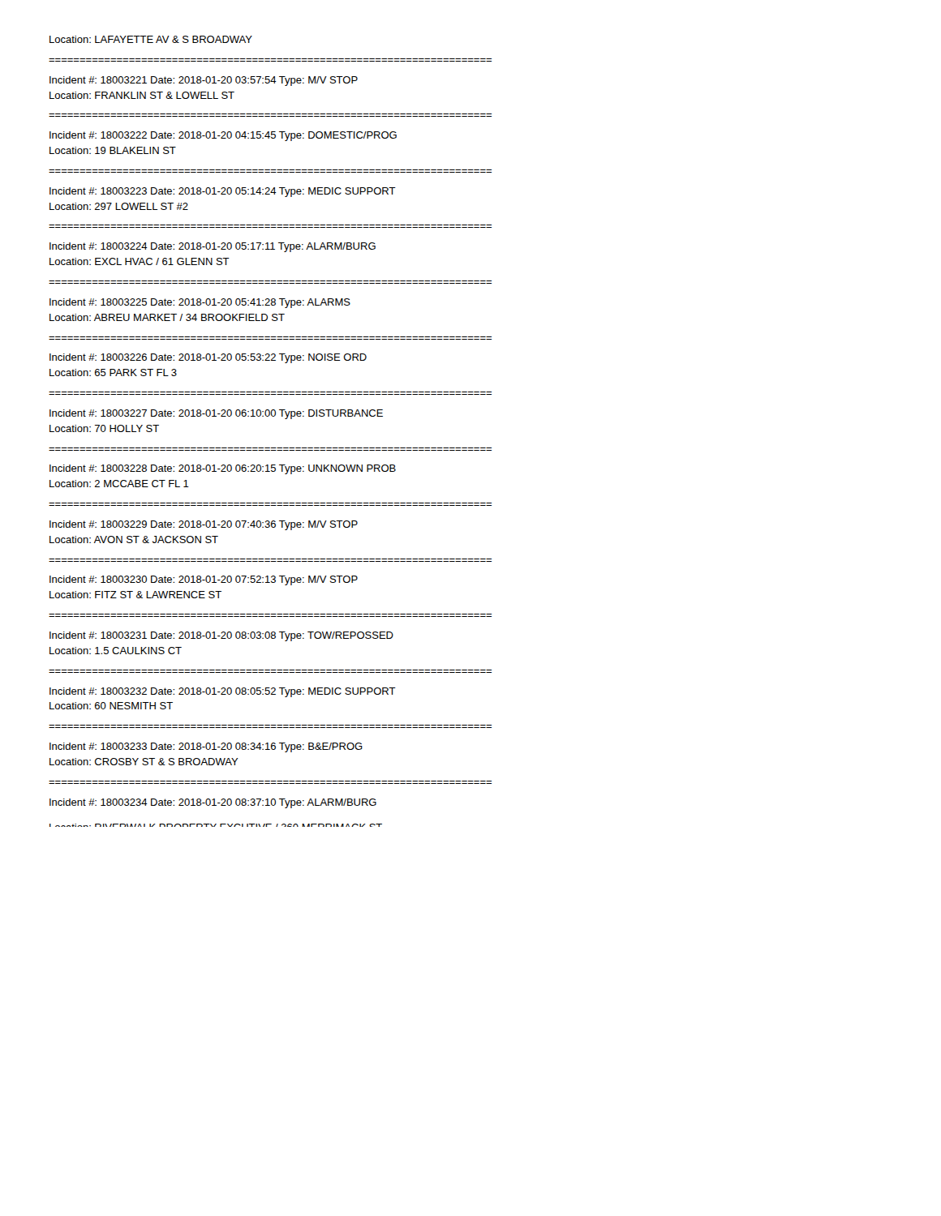Location: LAFAYETTE AV & S BROADWAY
========================================================================
Incident #: 18003221 Date: 2018-01-20 03:57:54 Type: M/V STOP
Location: FRANKLIN ST & LOWELL ST
========================================================================
Incident #: 18003222 Date: 2018-01-20 04:15:45 Type: DOMESTIC/PROG
Location: 19 BLAKELIN ST
========================================================================
Incident #: 18003223 Date: 2018-01-20 05:14:24 Type: MEDIC SUPPORT
Location: 297 LOWELL ST #2
========================================================================
Incident #: 18003224 Date: 2018-01-20 05:17:11 Type: ALARM/BURG
Location: EXCL HVAC / 61 GLENN ST
========================================================================
Incident #: 18003225 Date: 2018-01-20 05:41:28 Type: ALARMS
Location: ABREU MARKET / 34 BROOKFIELD ST
========================================================================
Incident #: 18003226 Date: 2018-01-20 05:53:22 Type: NOISE ORD
Location: 65 PARK ST FL 3
========================================================================
Incident #: 18003227 Date: 2018-01-20 06:10:00 Type: DISTURBANCE
Location: 70 HOLLY ST
========================================================================
Incident #: 18003228 Date: 2018-01-20 06:20:15 Type: UNKNOWN PROB
Location: 2 MCCABE CT FL 1
========================================================================
Incident #: 18003229 Date: 2018-01-20 07:40:36 Type: M/V STOP
Location: AVON ST & JACKSON ST
========================================================================
Incident #: 18003230 Date: 2018-01-20 07:52:13 Type: M/V STOP
Location: FITZ ST & LAWRENCE ST
========================================================================
Incident #: 18003231 Date: 2018-01-20 08:03:08 Type: TOW/REPOSSED
Location: 1.5 CAULKINS CT
========================================================================
Incident #: 18003232 Date: 2018-01-20 08:05:52 Type: MEDIC SUPPORT
Location: 60 NESMITH ST
========================================================================
Incident #: 18003233 Date: 2018-01-20 08:34:16 Type: B&E/PROG
Location: CROSBY ST & S BROADWAY
========================================================================
Incident #: 18003234 Date: 2018-01-20 08:37:10 Type: ALARM/BURG
Location: RIVERWALK PROPERTY EXCUTIVE / 360 MERRIMACK ST